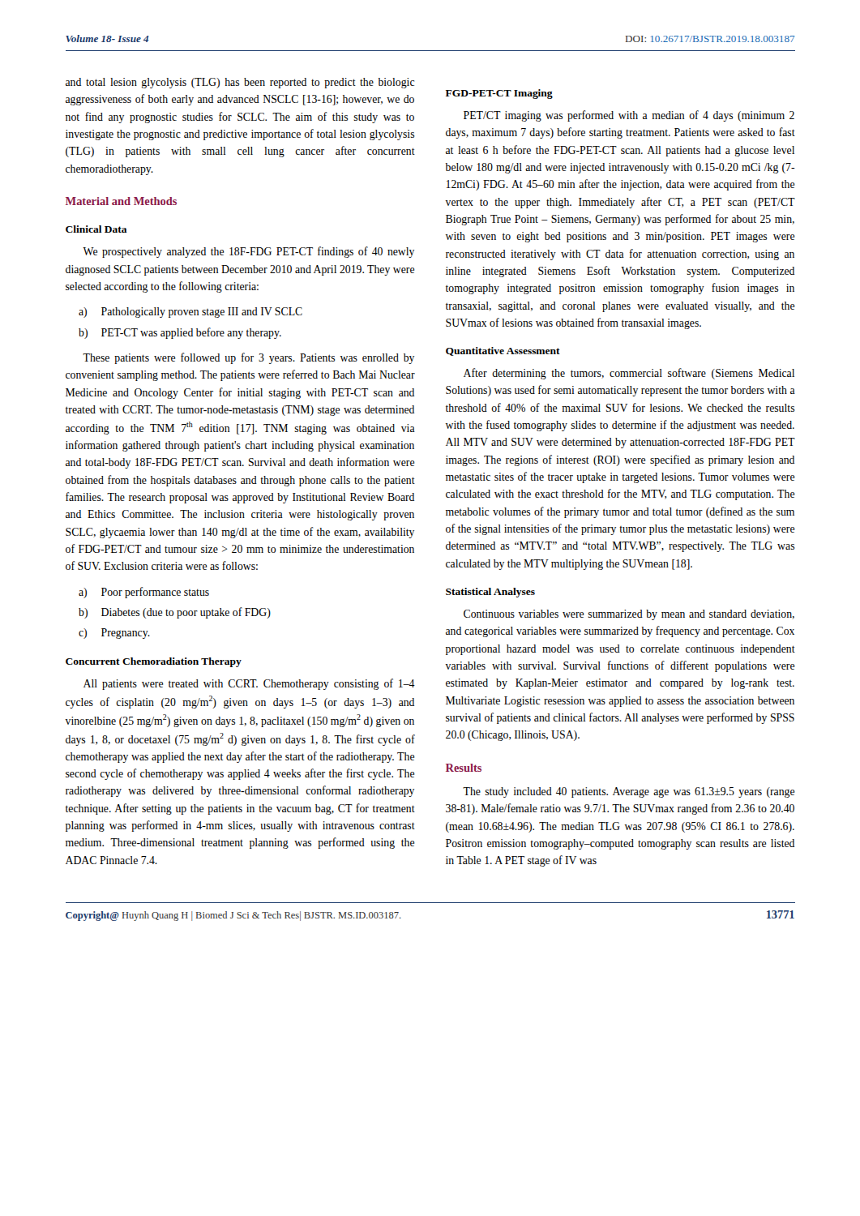Volume 18- Issue 4
DOI: 10.26717/BJSTR.2019.18.003187
and total lesion glycolysis (TLG) has been reported to predict the biologic aggressiveness of both early and advanced NSCLC [13-16]; however, we do not find any prognostic studies for SCLC. The aim of this study was to investigate the prognostic and predictive importance of total lesion glycolysis (TLG) in patients with small cell lung cancer after concurrent chemoradiotherapy.
Material and Methods
Clinical Data
We prospectively analyzed the 18F-FDG PET-CT findings of 40 newly diagnosed SCLC patients between December 2010 and April 2019. They were selected according to the following criteria:
Pathologically proven stage III and IV SCLC
PET-CT was applied before any therapy.
These patients were followed up for 3 years. Patients was enrolled by convenient sampling method. The patients were referred to Bach Mai Nuclear Medicine and Oncology Center for initial staging with PET-CT scan and treated with CCRT. The tumor-node-metastasis (TNM) stage was determined according to the TNM 7th edition [17]. TNM staging was obtained via information gathered through patient's chart including physical examination and total-body 18F-FDG PET/CT scan. Survival and death information were obtained from the hospitals databases and through phone calls to the patient families. The research proposal was approved by Institutional Review Board and Ethics Committee. The inclusion criteria were histologically proven SCLC, glycaemia lower than 140 mg/dl at the time of the exam, availability of FDG-PET/CT and tumour size > 20 mm to minimize the underestimation of SUV. Exclusion criteria were as follows:
Poor performance status
Diabetes (due to poor uptake of FDG)
Pregnancy.
Concurrent Chemoradiation Therapy
All patients were treated with CCRT. Chemotherapy consisting of 1–4 cycles of cisplatin (20 mg/m2) given on days 1–5 (or days 1–3) and vinorelbine (25 mg/m2) given on days 1, 8, paclitaxel (150 mg/m2 d) given on days 1, 8, or docetaxel (75 mg/m2 d) given on days 1, 8. The first cycle of chemotherapy was applied the next day after the start of the radiotherapy. The second cycle of chemotherapy was applied 4 weeks after the first cycle. The radiotherapy was delivered by three-dimensional conformal radiotherapy technique. After setting up the patients in the vacuum bag, CT for treatment planning was performed in 4-mm slices, usually with intravenous contrast medium. Three-dimensional treatment planning was performed using the ADAC Pinnacle 7.4.
FGD-PET-CT Imaging
PET/CT imaging was performed with a median of 4 days (minimum 2 days, maximum 7 days) before starting treatment. Patients were asked to fast at least 6 h before the FDG-PET-CT scan. All patients had a glucose level below 180 mg/dl and were injected intravenously with 0.15-0.20 mCi /kg (7-12mCi) FDG. At 45–60 min after the injection, data were acquired from the vertex to the upper thigh. Immediately after CT, a PET scan (PET/CT Biograph True Point – Siemens, Germany) was performed for about 25 min, with seven to eight bed positions and 3 min/position. PET images were reconstructed iteratively with CT data for attenuation correction, using an inline integrated Siemens Esoft Workstation system. Computerized tomography integrated positron emission tomography fusion images in transaxial, sagittal, and coronal planes were evaluated visually, and the SUVmax of lesions was obtained from transaxial images.
Quantitative Assessment
After determining the tumors, commercial software (Siemens Medical Solutions) was used for semi automatically represent the tumor borders with a threshold of 40% of the maximal SUV for lesions. We checked the results with the fused tomography slides to determine if the adjustment was needed. All MTV and SUV were determined by attenuation-corrected 18F-FDG PET images. The regions of interest (ROI) were specified as primary lesion and metastatic sites of the tracer uptake in targeted lesions. Tumor volumes were calculated with the exact threshold for the MTV, and TLG computation. The metabolic volumes of the primary tumor and total tumor (defined as the sum of the signal intensities of the primary tumor plus the metastatic lesions) were determined as “MTV.T” and “total MTV.WB”, respectively. The TLG was calculated by the MTV multiplying the SUVmean [18].
Statistical Analyses
Continuous variables were summarized by mean and standard deviation, and categorical variables were summarized by frequency and percentage. Cox proportional hazard model was used to correlate continuous independent variables with survival. Survival functions of different populations were estimated by Kaplan-Meier estimator and compared by log-rank test. Multivariate Logistic resession was applied to assess the association between survival of patients and clinical factors. All analyses were performed by SPSS 20.0 (Chicago, Illinois, USA).
Results
The study included 40 patients. Average age was 61.3±9.5 years (range 38-81). Male/female ratio was 9.7/1. The SUVmax ranged from 2.36 to 20.40 (mean 10.68±4.96). The median TLG was 207.98 (95% CI 86.1 to 278.6). Positron emission tomography–computed tomography scan results are listed in Table 1. A PET stage of IV was
Copyright@ Huynh Quang H | Biomed J Sci & Tech Res| BJSTR. MS.ID.003187.
13771